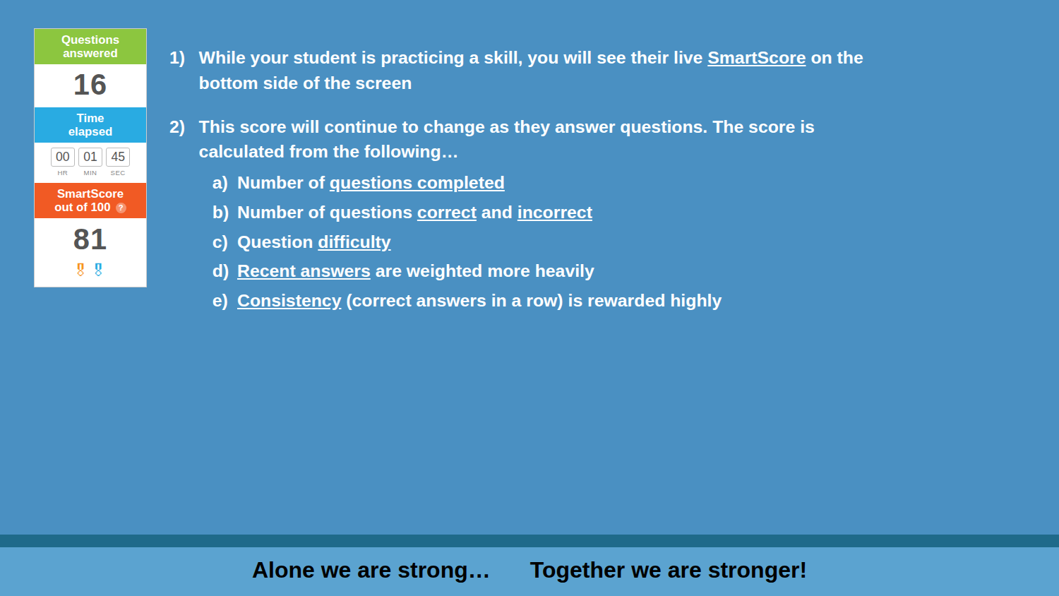Questions
answered
16
Time
elapsed
00 HR
01 MIN
45 SEC
SmartScore
out of 100 ?
81
🎖🎖
While your student is practicing a skill, you will see their live SmartScore on the bottom side of the screen
This score will continue to change as they answer questions. The score is calculated from the following…
Number of questions completed
Number of questions correct and incorrect
Question difficulty
Recent answers are weighted more heavily
Consistency (correct answers in a row) is rewarded highly
Alone we are strong… Together we are stronger!